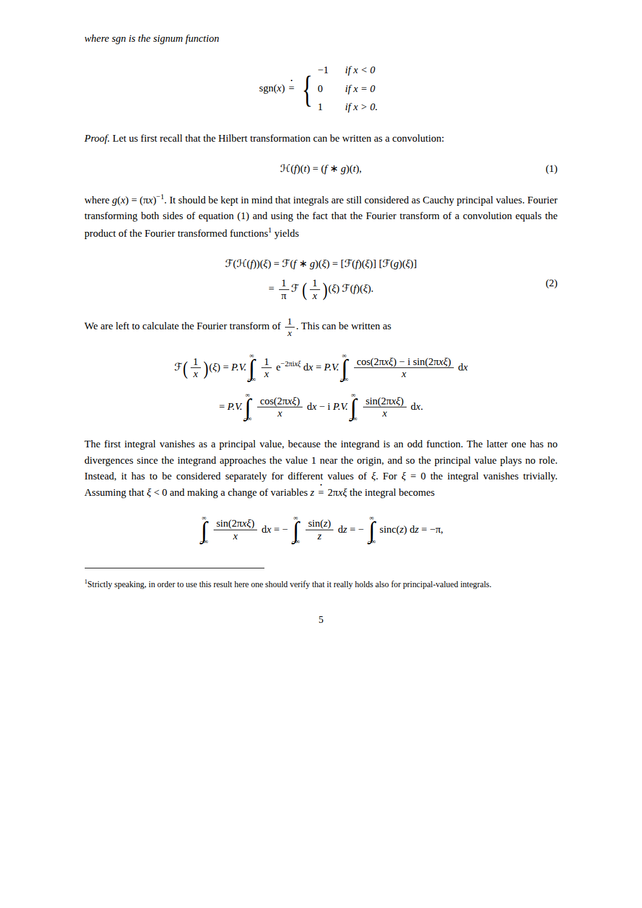where sgn is the signum function
sgn(x) = {
| −1 | if x < 0 |
| 0 | if x = 0 |
| 1 | if x > 0. |
Proof. Let us first recall that the Hilbert transformation can be written as a convolution:
ℋ(f)(t) = (f ∗ g)(t),
(1)
where g(x) = (πx)−1. It should be kept in mind that integrals are still considered as Cauchy principal values. Fourier transforming both sides of equation (1) and using the fact that the Fourier transform of a convolution equals the product of the Fourier transformed functions1 yields
ℱ(ℋ(f))(ξ) = ℱ(f ∗ g)(ξ) = [ℱ(f)(ξ)] [ℱ(g)(ξ)]
= 1 π ℱ (1 x)(ξ) ℱ(f)(ξ).
(2)
We are left to calculate the Fourier transform of 1 x. This can be written as
ℱ(1 x)(ξ) = P.V.∞∫−∞ 1 x e−2πixξ dx = P.V.∞∫−∞ cos(2πxξ) − i sin(2πxξ) x dx
= P.V.∞∫−∞ cos(2πxξ) x dx − i P.V.∞∫−∞ sin(2πxξ) x dx.
The first integral vanishes as a principal value, because the integrand is an odd function. The latter one has no divergences since the integrand approaches the value 1 near the origin, and so the principal value plays no role. Instead, it has to be considered separately for different values of ξ. For ξ = 0 the integral vanishes trivially. Assuming that ξ < 0 and making a change of variables z = 2πxξ the integral becomes
∞∫−∞ sin(2πxξ) x dx = − ∞∫−∞ sin(z) z dz = − ∞∫−∞ sinc(z) dz = −π,
1Strictly speaking, in order to use this result here one should verify that it really holds also for principal-valued integrals.
5